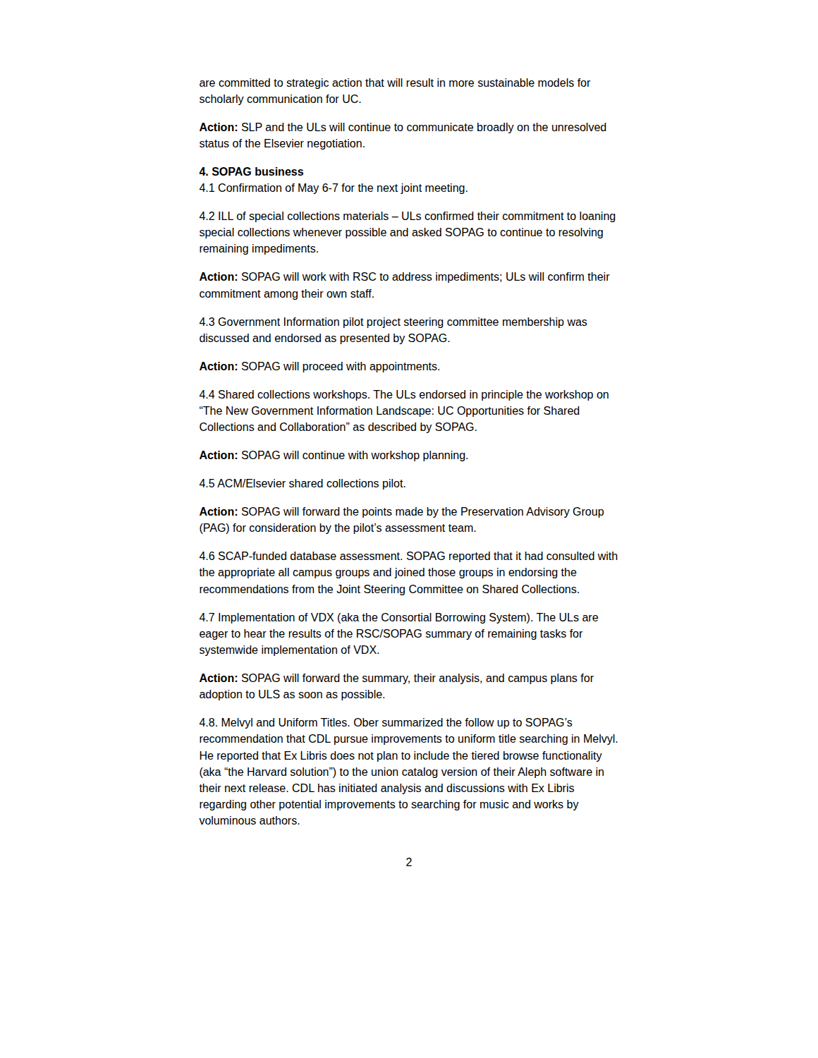are committed to strategic action that will result in more sustainable models for scholarly communication for UC.
Action: SLP and the ULs will continue to communicate broadly on the unresolved status of the Elsevier negotiation.
4. SOPAG business
4.1 Confirmation of May 6-7 for the next joint meeting.
4.2 ILL of special collections materials – ULs confirmed their commitment to loaning special collections whenever possible and asked SOPAG to continue to resolving remaining impediments.
Action: SOPAG will work with RSC to address impediments; ULs will confirm their commitment among their own staff.
4.3 Government Information pilot project steering committee membership was discussed and endorsed as presented by SOPAG.
Action: SOPAG will proceed with appointments.
4.4 Shared collections workshops. The ULs endorsed in principle the workshop on “The New Government Information Landscape: UC Opportunities for Shared Collections and Collaboration” as described by SOPAG.
Action: SOPAG will continue with workshop planning.
4.5 ACM/Elsevier shared collections pilot.
Action: SOPAG will forward the points made by the Preservation Advisory Group (PAG) for consideration by the pilot’s assessment team.
4.6 SCAP-funded database assessment. SOPAG reported that it had consulted with the appropriate all campus groups and joined those groups in endorsing the recommendations from the Joint Steering Committee on Shared Collections.
4.7 Implementation of VDX (aka the Consortial Borrowing System). The ULs are eager to hear the results of the RSC/SOPAG summary of remaining tasks for systemwide implementation of VDX.
Action: SOPAG will forward the summary, their analysis, and campus plans for adoption to ULS as soon as possible.
4.8. Melvyl and Uniform Titles. Ober summarized the follow up to SOPAG’s recommendation that CDL pursue improvements to uniform title searching in Melvyl. He reported that Ex Libris does not plan to include the tiered browse functionality (aka “the Harvard solution”) to the union catalog version of their Aleph software in their next release. CDL has initiated analysis and discussions with Ex Libris regarding other potential improvements to searching for music and works by voluminous authors.
2